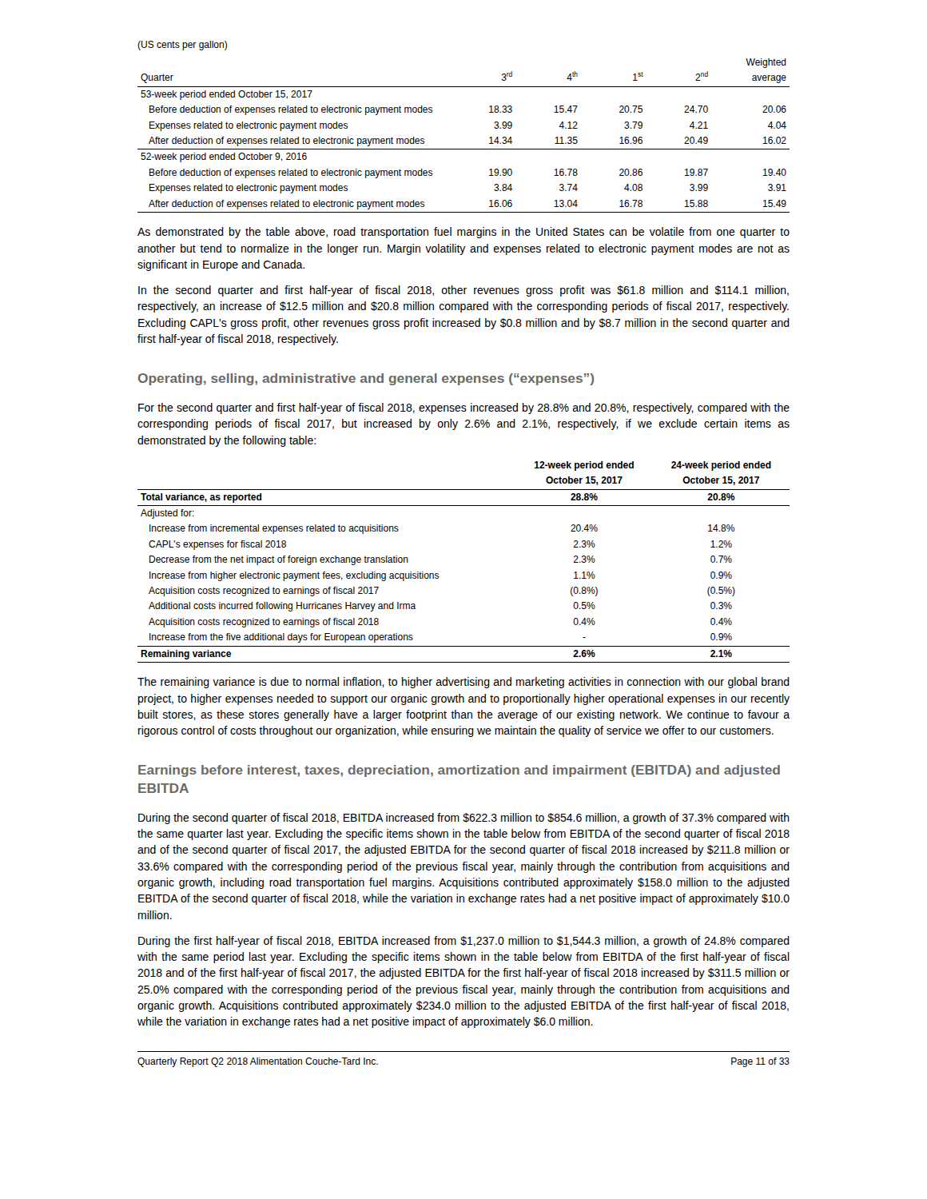(US cents per gallon)
| | | | | | Weighted |
| --- | --- | --- | --- | --- | --- |
| Quarter | 3 rd | 4 th | 1 st | 2 nd | average |
| 53-week period ended October 15, 2017 | | | | | |
| Before deduction of expenses related to electronic payment modes | 18.33 | 15.47 | 20.75 | 24.70 | 20.06 |
| Expenses related to electronic payment modes | 3.99 | 4.12 | 3.79 | 4.21 | 4.04 |
| After deduction of expenses related to electronic payment modes | 14.34 | 11.35 | 16.96 | 20.49 | 16.02 |
| 52-week period ended October 9, 2016 | | | | | |
| Before deduction of expenses related to electronic payment modes | 19.90 | 16.78 | 20.86 | 19.87 | 19.40 |
| Expenses related to electronic payment modes | 3.84 | 3.74 | 4.08 | 3.99 | 3.91 |
| After deduction of expenses related to electronic payment modes | 16.06 | 13.04 | 16.78 | 15.88 | 15.49 |
As demonstrated by the table above, road transportation fuel margins in the United States can be volatile from one quarter to another but tend to normalize in the longer run. Margin volatility and expenses related to electronic payment modes are not as significant in Europe and Canada.
In the second quarter and first half-year of fiscal 2018, other revenues gross profit was $61.8 million and $114.1 million, respectively, an increase of $12.5 million and $20.8 million compared with the corresponding periods of fiscal 2017, respectively. Excluding CAPL's gross profit, other revenues gross profit increased by $0.8 million and by $8.7 million in the second quarter and first half-year of fiscal 2018, respectively.
Operating, selling, administrative and general expenses (“expenses”)
For the second quarter and first half-year of fiscal 2018, expenses increased by 28.8% and 20.8%, respectively, compared with the corresponding periods of fiscal 2017, but increased by only 2.6% and 2.1%, respectively, if we exclude certain items as demonstrated by the following table:
| | 12-week period ended | 24-week period ended |
| --- | --- | --- |
| | October 15, 2017 | October 15, 2017 |
| Total variance, as reported | 28.8% | 20.8% |
| Adjusted for: | | |
| Increase from incremental expenses related to acquisitions | 20.4% | 14.8% |
| CAPL's expenses for fiscal 2018 | 2.3% | 1.2% |
| Decrease from the net impact of foreign exchange translation | 2.3% | 0.7% |
| Increase from higher electronic payment fees, excluding acquisitions | 1.1% | 0.9% |
| Acquisition costs recognized to earnings of fiscal 2017 | (0.8%) | (0.5%) |
| Additional costs incurred following Hurricanes Harvey and Irma | 0.5% | 0.3% |
| Acquisition costs recognized to earnings of fiscal 2018 | 0.4% | 0.4% |
| Increase from the five additional days for European operations | - | 0.9% |
| Remaining variance | 2.6% | 2.1% |
The remaining variance is due to normal inflation, to higher advertising and marketing activities in connection with our global brand project, to higher expenses needed to support our organic growth and to proportionally higher operational expenses in our recently built stores, as these stores generally have a larger footprint than the average of our existing network. We continue to favour a rigorous control of costs throughout our organization, while ensuring we maintain the quality of service we offer to our customers.
Earnings before interest, taxes, depreciation, amortization and impairment (EBITDA) and adjusted EBITDA
During the second quarter of fiscal 2018, EBITDA increased from $622.3 million to $854.6 million, a growth of 37.3% compared with the same quarter last year. Excluding the specific items shown in the table below from EBITDA of the second quarter of fiscal 2018 and of the second quarter of fiscal 2017, the adjusted EBITDA for the second quarter of fiscal 2018 increased by $211.8 million or 33.6% compared with the corresponding period of the previous fiscal year, mainly through the contribution from acquisitions and organic growth, including road transportation fuel margins. Acquisitions contributed approximately $158.0 million to the adjusted EBITDA of the second quarter of fiscal 2018, while the variation in exchange rates had a net positive impact of approximately $10.0 million.
During the first half-year of fiscal 2018, EBITDA increased from $1,237.0 million to $1,544.3 million, a growth of 24.8% compared with the same period last year. Excluding the specific items shown in the table below from EBITDA of the first half-year of fiscal 2018 and of the first half-year of fiscal 2017, the adjusted EBITDA for the first half-year of fiscal 2018 increased by $311.5 million or 25.0% compared with the corresponding period of the previous fiscal year, mainly through the contribution from acquisitions and organic growth. Acquisitions contributed approximately $234.0 million to the adjusted EBITDA of the first half-year of fiscal 2018, while the variation in exchange rates had a net positive impact of approximately $6.0 million.
Quarterly Report Q2 2018 Alimentation Couche-Tard Inc. Page 11 of 33